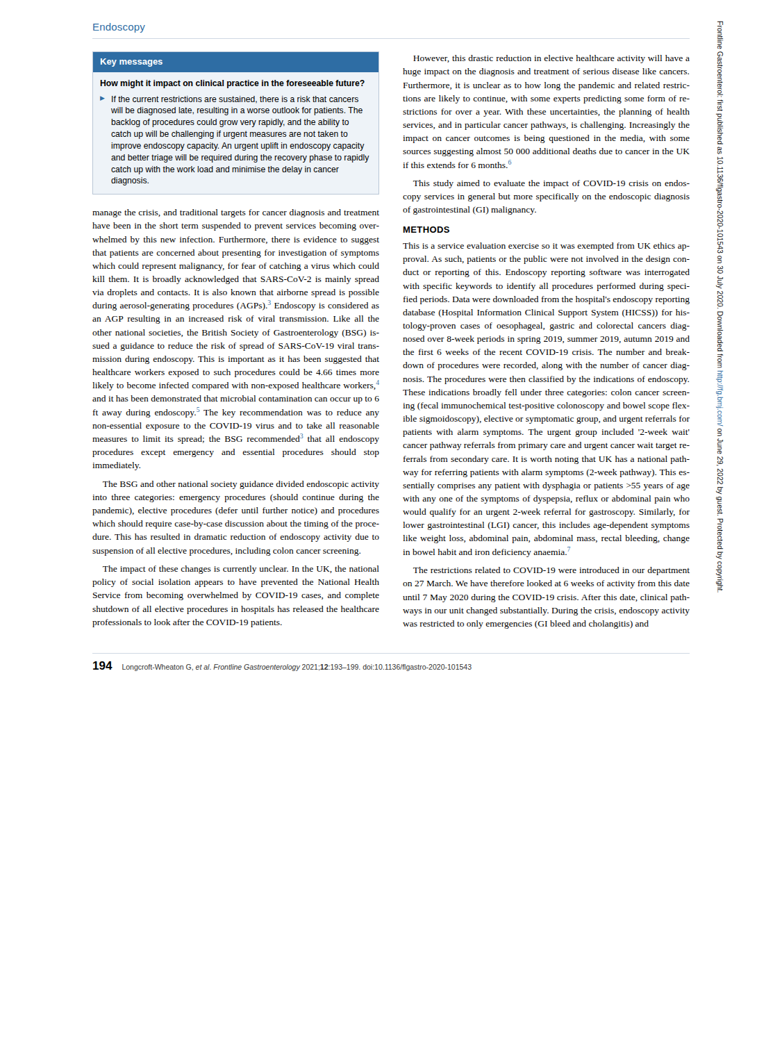Endoscopy
Key messages
How might it impact on clinical practice in the foreseeable future?
If the current restrictions are sustained, there is a risk that cancers will be diagnosed late, resulting in a worse outlook for patients. The backlog of procedures could grow very rapidly, and the ability to catch up will be challenging if urgent measures are not taken to improve endoscopy capacity. An urgent uplift in endoscopy capacity and better triage will be required during the recovery phase to rapidly catch up with the work load and minimise the delay in cancer diagnosis.
manage the crisis, and traditional targets for cancer diagnosis and treatment have been in the short term suspended to prevent services becoming overwhelmed by this new infection. Furthermore, there is evidence to suggest that patients are concerned about presenting for investigation of symptoms which could represent malignancy, for fear of catching a virus which could kill them. It is broadly acknowledged that SARS-CoV-2 is mainly spread via droplets and contacts. It is also known that airborne spread is possible during aerosol-generating procedures (AGPs).3 Endoscopy is considered as an AGP resulting in an increased risk of viral transmission. Like all the other national societies, the British Society of Gastroenterology (BSG) issued a guidance to reduce the risk of spread of SARS-CoV-19 viral transmission during endoscopy. This is important as it has been suggested that healthcare workers exposed to such procedures could be 4.66 times more likely to become infected compared with non-exposed healthcare workers,4 and it has been demonstrated that microbial contamination can occur up to 6 ft away during endoscopy.5 The key recommendation was to reduce any non-essential exposure to the COVID-19 virus and to take all reasonable measures to limit its spread; the BSG recommended3 that all endoscopy procedures except emergency and essential procedures should stop immediately.
The BSG and other national society guidance divided endoscopic activity into three categories: emergency procedures (should continue during the pandemic), elective procedures (defer until further notice) and procedures which should require case-by-case discussion about the timing of the procedure. This has resulted in dramatic reduction of endoscopy activity due to suspension of all elective procedures, including colon cancer screening.
The impact of these changes is currently unclear. In the UK, the national policy of social isolation appears to have prevented the National Health Service from becoming overwhelmed by COVID-19 cases, and complete shutdown of all elective procedures in hospitals has released the healthcare professionals to look after the COVID-19 patients.
However, this drastic reduction in elective healthcare activity will have a huge impact on the diagnosis and treatment of serious disease like cancers. Furthermore, it is unclear as to how long the pandemic and related restrictions are likely to continue, with some experts predicting some form of restrictions for over a year. With these uncertainties, the planning of health services, and in particular cancer pathways, is challenging. Increasingly the impact on cancer outcomes is being questioned in the media, with some sources suggesting almost 50 000 additional deaths due to cancer in the UK if this extends for 6 months.6
This study aimed to evaluate the impact of COVID-19 crisis on endoscopy services in general but more specifically on the endoscopic diagnosis of gastrointestinal (GI) malignancy.
Methods
This is a service evaluation exercise so it was exempted from UK ethics approval. As such, patients or the public were not involved in the design conduct or reporting of this. Endoscopy reporting software was interrogated with specific keywords to identify all procedures performed during specified periods. Data were downloaded from the hospital's endoscopy reporting database (Hospital Information Clinical Support System (HICSS)) for histology-proven cases of oesophageal, gastric and colorectal cancers diagnosed over 8-week periods in spring 2019, summer 2019, autumn 2019 and the first 6 weeks of the recent COVID-19 crisis. The number and breakdown of procedures were recorded, along with the number of cancer diagnosis. The procedures were then classified by the indications of endoscopy. These indications broadly fell under three categories: colon cancer screening (fecal immunochemical test-positive colonoscopy and bowel scope flexible sigmoidoscopy), elective or symptomatic group, and urgent referrals for patients with alarm symptoms. The urgent group included '2-week wait' cancer pathway referrals from primary care and urgent cancer wait target referrals from secondary care. It is worth noting that UK has a national pathway for referring patients with alarm symptoms (2-week pathway). This essentially comprises any patient with dysphagia or patients >55 years of age with any one of the symptoms of dyspepsia, reflux or abdominal pain who would qualify for an urgent 2-week referral for gastroscopy. Similarly, for lower gastrointestinal (LGI) cancer, this includes age-dependent symptoms like weight loss, abdominal pain, abdominal mass, rectal bleeding, change in bowel habit and iron deficiency anaemia.7
The restrictions related to COVID-19 were introduced in our department on 27 March. We have therefore looked at 6 weeks of activity from this date until 7 May 2020 during the COVID-19 crisis. After this date, clinical pathways in our unit changed substantially. During the crisis, endoscopy activity was restricted to only emergencies (GI bleed and cholangitis) and
194
Longcroft-Wheaton G, et al. Frontline Gastroenterology 2021;12:193–199. doi:10.1136/flgastro-2020-101543
Frontline Gastroenterol: first published as 10.1136/flgastro-2020-101543 on 30 July 2020. Downloaded from http://fg.bmj.com/ on June 29, 2022 by guest. Protected by copyright.